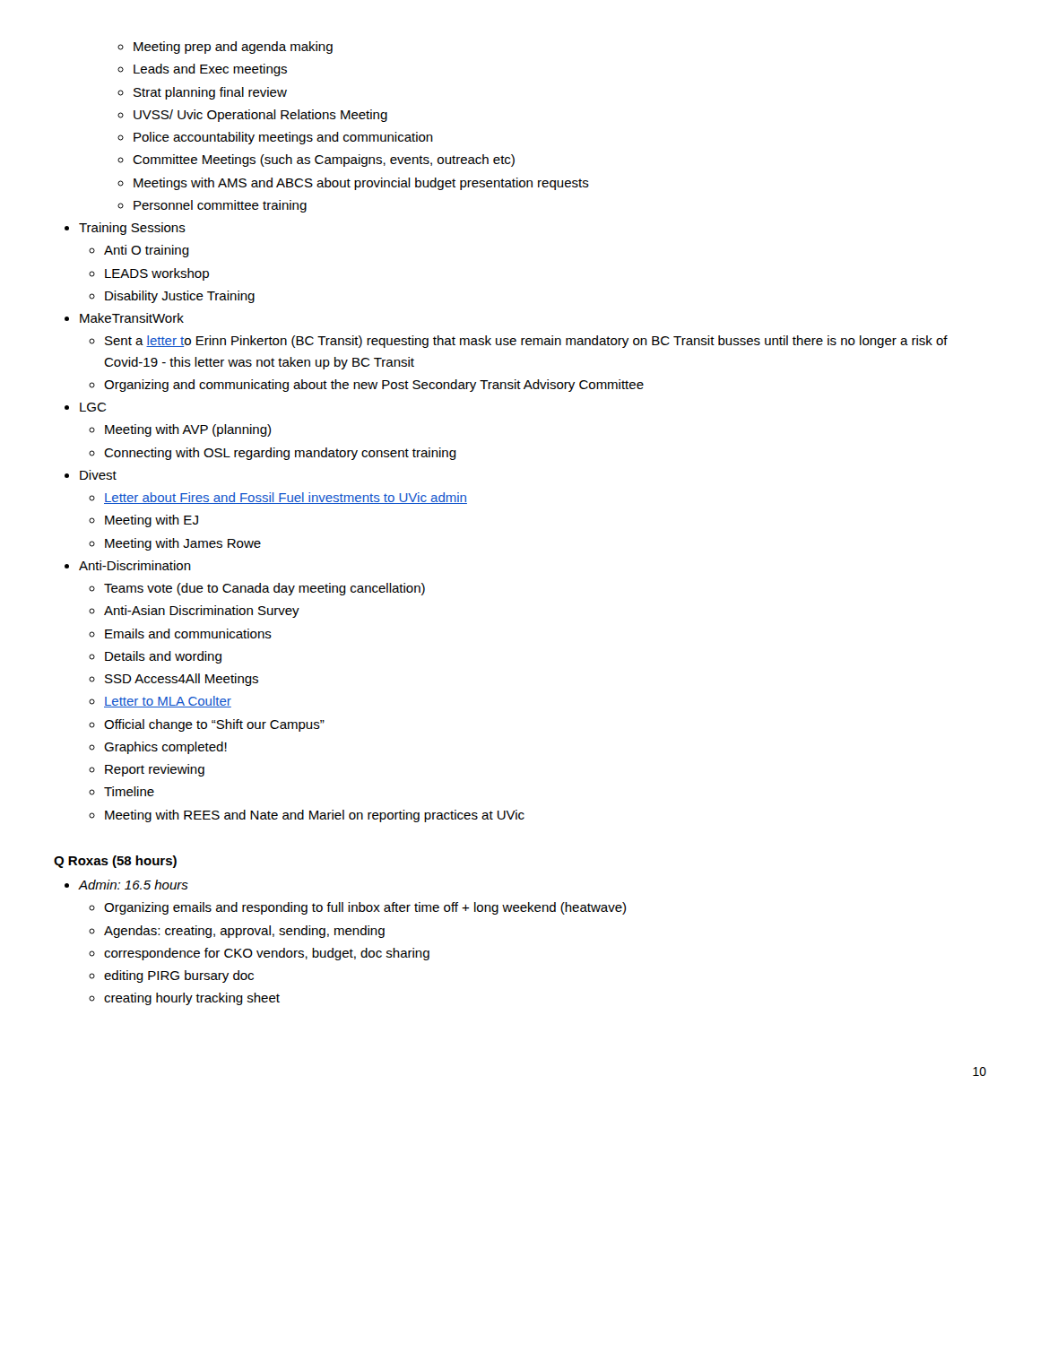Meeting prep and agenda making
Leads and Exec meetings
Strat planning final review
UVSS/ Uvic Operational Relations Meeting
Police accountability meetings and communication
Committee Meetings (such as Campaigns, events, outreach etc)
Meetings with AMS and ABCS about provincial budget presentation requests
Personnel committee training
Training Sessions
Anti O training
LEADS workshop
Disability Justice Training
MakeTransitWork
Sent a letter to Erinn Pinkerton (BC Transit) requesting that mask use remain mandatory on BC Transit busses until there is no longer a risk of Covid-19 - this letter was not taken up by BC Transit
Organizing and communicating about the new Post Secondary Transit Advisory Committee
LGC
Meeting with AVP (planning)
Connecting with OSL regarding mandatory consent training
Divest
Letter about Fires and Fossil Fuel investments to UVic admin
Meeting with EJ
Meeting with James Rowe
Anti-Discrimination
Teams vote (due to Canada day meeting cancellation)
Anti-Asian Discrimination Survey
Emails and communications
Details and wording
SSD Access4All Meetings
Letter to MLA Coulter
Official change to “Shift our Campus”
Graphics completed!
Report reviewing
Timeline
Meeting with REES and Nate and Mariel on reporting practices at UVic
Q Roxas (58 hours)
Admin: 16.5 hours
Organizing emails and responding to full inbox after time off + long weekend (heatwave)
Agendas: creating, approval, sending, mending
correspondence for CKO vendors, budget, doc sharing
editing PIRG bursary doc
creating hourly tracking sheet
10